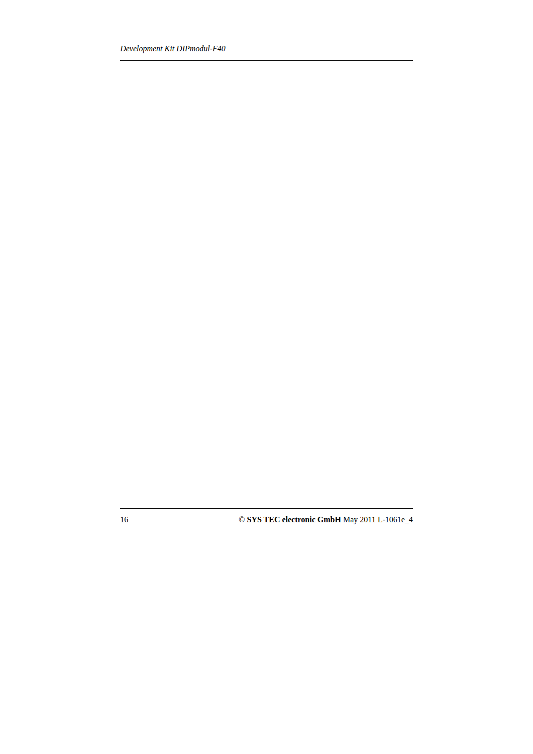Development Kit DIPmodul-F40
16 © SYS TEC electronic GmbH May 2011 L-1061e_4